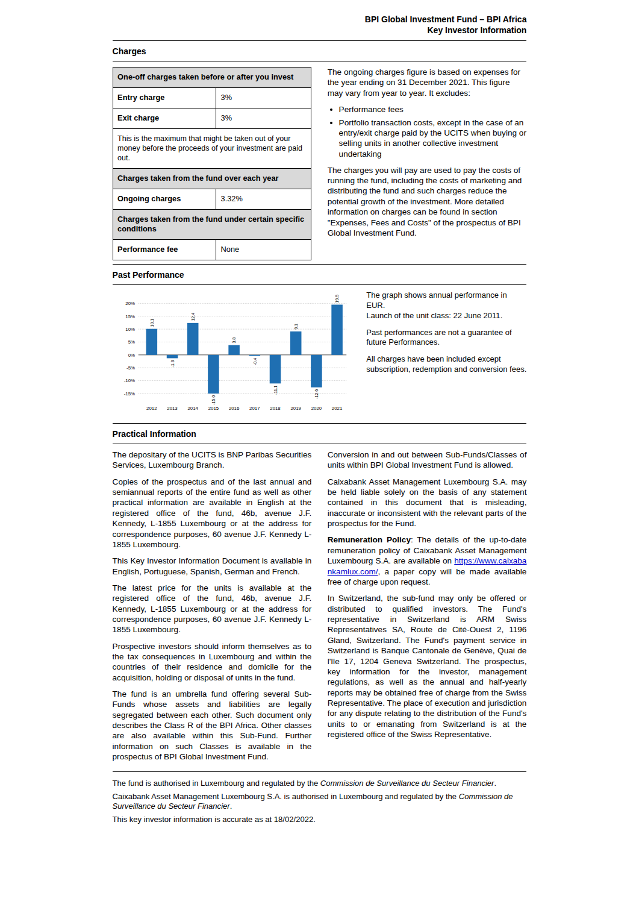BPI Global Investment Fund – BPI Africa
Key Investor Information
Charges
| One-off charges taken before or after you invest |
| --- |
| Entry charge | 3% |
| Exit charge | 3% |
| This is the maximum that might be taken out of your money before the proceeds of your investment are paid out. |
| Charges taken from the fund over each year |
| Ongoing charges | 3.32% |
| Charges taken from the fund under certain specific conditions |
| Performance fee | None |
The ongoing charges figure is based on expenses for the year ending on 31 December 2021. This figure may vary from year to year. It excludes:
Performance fees
Portfolio transaction costs, except in the case of an entry/exit charge paid by the UCITS when buying or selling units in another collective investment undertaking
The charges you will pay are used to pay the costs of running the fund, including the costs of marketing and distributing the fund and such charges reduce the potential growth of the investment. More detailed information on charges can be found in section "Expenses, Fees and Costs" of the prospectus of BPI Global Investment Fund.
Past Performance
20% 15% 10% 5% 0% -5% -10% -15% 10.1 -1.3 12.4 -15.0 3.8 -0.4 -11.1 9.1 -12.6 19.5 2012 2013 2014 2015 2016 2017 2018 2019 2020 2021
The graph shows annual performance in EUR.
Launch of the unit class: 22 June 2011.
Past performances are not a guarantee of future Performances.
All charges have been included except subscription, redemption and conversion fees.
Practical Information
The depositary of the UCITS is BNP Paribas Securities Services, Luxembourg Branch.
Copies of the prospectus and of the last annual and semiannual reports of the entire fund as well as other practical information are available in English at the registered office of the fund, 46b, avenue J.F. Kennedy, L-1855 Luxembourg or at the address for correspondence purposes, 60 avenue J.F. Kennedy L-1855 Luxembourg.
This Key Investor Information Document is available in English, Portuguese, Spanish, German and French.
The latest price for the units is available at the registered office of the fund, 46b, avenue J.F. Kennedy, L-1855 Luxembourg or at the address for correspondence purposes, 60 avenue J.F. Kennedy L-1855 Luxembourg.
Prospective investors should inform themselves as to the tax consequences in Luxembourg and within the countries of their residence and domicile for the acquisition, holding or disposal of units in the fund.
The fund is an umbrella fund offering several Sub-Funds whose assets and liabilities are legally segregated between each other. Such document only describes the Class R of the BPI Africa. Other classes are also available within this Sub-Fund. Further information on such Classes is available in the prospectus of BPI Global Investment Fund.
Conversion in and out between Sub-Funds/Classes of units within BPI Global Investment Fund is allowed.
Caixabank Asset Management Luxembourg S.A. may be held liable solely on the basis of any statement contained in this document that is misleading, inaccurate or inconsistent with the relevant parts of the prospectus for the Fund.
Remuneration Policy: The details of the up-to-date remuneration policy of Caixabank Asset Management Luxembourg S.A. are available on https://www.caixabankamlux.com/, a paper copy will be made available free of charge upon request.
In Switzerland, the sub-fund may only be offered or distributed to qualified investors. The Fund's representative in Switzerland is ARM Swiss Representatives SA, Route de Cité-Ouest 2, 1196 Gland, Switzerland. The Fund's payment service in Switzerland is Banque Cantonale de Genève, Quai de l'Ile 17, 1204 Geneva Switzerland. The prospectus, key information for the investor, management regulations, as well as the annual and half-yearly reports may be obtained free of charge from the Swiss Representative. The place of execution and jurisdiction for any dispute relating to the distribution of the Fund's units to or emanating from Switzerland is at the registered office of the Swiss Representative.
The fund is authorised in Luxembourg and regulated by the Commission de Surveillance du Secteur Financier.
Caixabank Asset Management Luxembourg S.A. is authorised in Luxembourg and regulated by the Commission de Surveillance du Secteur Financier.
This key investor information is accurate as at 18/02/2022.